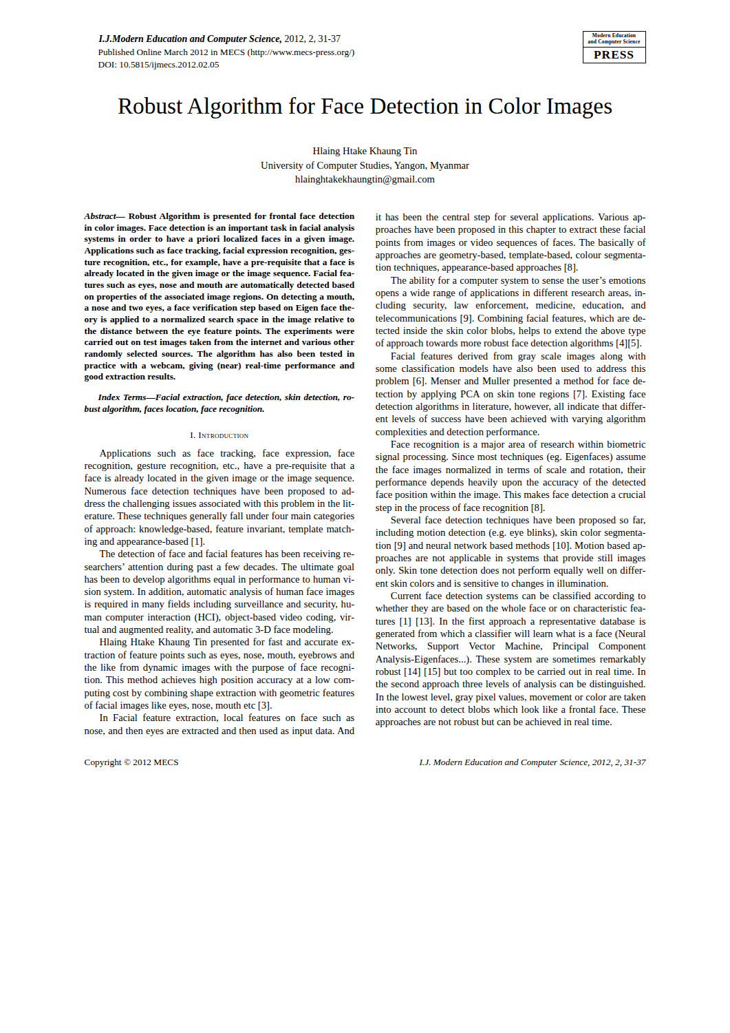I.J.Modern Education and Computer Science, 2012, 2, 31-37
Published Online March 2012 in MECS (http://www.mecs-press.org/)
DOI: 10.5815/ijmecs.2012.02.05
Modern Education
and Computer Science
PRESS
Robust Algorithm for Face Detection in Color Images
Hlaing Htake Khaung Tin
University of Computer Studies, Yangon, Myanmar
hlainghtakekhaungtin@gmail.com
Abstract— Robust Algorithm is presented for frontal face detection in color images. Face detection is an important task in facial analysis systems in order to have a priori localized faces in a given image. Applications such as face tracking, facial expression recognition, gesture recognition, etc., for example, have a pre-requisite that a face is already located in the given image or the image sequence. Facial features such as eyes, nose and mouth are automatically detected based on properties of the associated image regions. On detecting a mouth, a nose and two eyes, a face verification step based on Eigen face theory is applied to a normalized search space in the image relative to the distance between the eye feature points. The experiments were carried out on test images taken from the internet and various other randomly selected sources. The algorithm has also been tested in practice with a webcam, giving (near) real-time performance and good extraction results.
Index Terms—Facial extraction, face detection, skin detection, robust algorithm, faces location, face recognition.
I. Introduction
Applications such as face tracking, face expression, face recognition, gesture recognition, etc., have a pre-requisite that a face is already located in the given image or the image sequence. Numerous face detection techniques have been proposed to address the challenging issues associated with this problem in the literature. These techniques generally fall under four main categories of approach: knowledge-based, feature invariant, template matching and appearance-based [1].
The detection of face and facial features has been receiving researchers’ attention during past a few decades. The ultimate goal has been to develop algorithms equal in performance to human vision system. In addition, automatic analysis of human face images is required in many fields including surveillance and security, human computer interaction (HCI), object-based video coding, virtual and augmented reality, and automatic 3-D face modeling.
Hlaing Htake Khaung Tin presented for fast and accurate extraction of feature points such as eyes, nose, mouth, eyebrows and the like from dynamic images with the purpose of face recognition. This method achieves high position accuracy at a low computing cost by combining shape extraction with geometric features of facial images like eyes, nose, mouth etc [3].
In Facial feature extraction, local features on face such as nose, and then eyes are extracted and then used as input data. And it has been the central step for several applications. Various approaches have been proposed in this chapter to extract these facial points from images or video sequences of faces. The basically of approaches are geometry-based, template-based, colour segmentation techniques, appearance-based approaches [8].
The ability for a computer system to sense the user’s emotions opens a wide range of applications in different research areas, including security, law enforcement, medicine, education, and telecommunications [9]. Combining facial features, which are detected inside the skin color blobs, helps to extend the above type of approach towards more robust face detection algorithms [4][5].
Facial features derived from gray scale images along with some classification models have also been used to address this problem [6]. Menser and Muller presented a method for face detection by applying PCA on skin tone regions [7]. Existing face detection algorithms in literature, however, all indicate that different levels of success have been achieved with varying algorithm complexities and detection performance.
Face recognition is a major area of research within biometric signal processing. Since most techniques (eg. Eigenfaces) assume the face images normalized in terms of scale and rotation, their performance depends heavily upon the accuracy of the detected face position within the image. This makes face detection a crucial step in the process of face recognition [8].
Several face detection techniques have been proposed so far, including motion detection (e.g. eye blinks), skin color segmentation [9] and neural network based methods [10]. Motion based approaches are not applicable in systems that provide still images only. Skin tone detection does not perform equally well on different skin colors and is sensitive to changes in illumination.
Current face detection systems can be classified according to whether they are based on the whole face or on characteristic features [1] [13]. In the first approach a representative database is generated from which a classifier will learn what is a face (Neural Networks, Support Vector Machine, Principal Component Analysis-Eigenfaces...). These system are sometimes remarkably robust [14] [15] but too complex to be carried out in real time. In the second approach three levels of analysis can be distinguished. In the lowest level, gray pixel values, movement or color are taken into account to detect blobs which look like a frontal face. These approaches are not robust but can be achieved in real time.
Copyright © 2012 MECS I.J. Modern Education and Computer Science, 2012, 2, 31-37